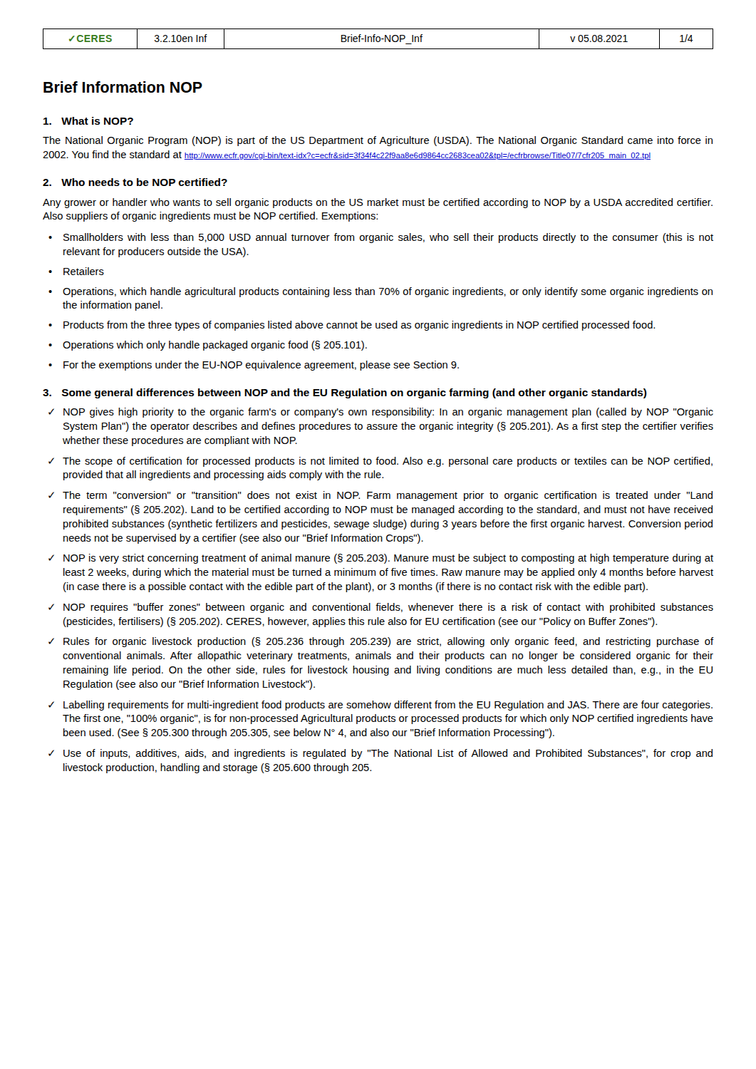| ✓ CERES | 3.2.10en Inf | Brief-Info-NOP_Inf | v 05.08.2021 | 1/4 |
Brief Information NOP
1. What is NOP?
The National Organic Program (NOP) is part of the US Department of Agriculture (USDA). The National Organic Standard came into force in 2002. You find the standard at http://www.ecfr.gov/cgi-bin/text-idx?c=ecfr&sid=3f34f4c22f9aa8e6d9864cc2683cea02&tpl=/ecfrbrowse/Title07/7cfr205_main_02.tpl
2. Who needs to be NOP certified?
Any grower or handler who wants to sell organic products on the US market must be certified according to NOP by a USDA accredited certifier. Also suppliers of organic ingredients must be NOP certified. Exemptions:
Smallholders with less than 5,000 USD annual turnover from organic sales, who sell their products directly to the consumer (this is not relevant for producers outside the USA).
Retailers
Operations, which handle agricultural products containing less than 70% of organic ingredients, or only identify some organic ingredients on the information panel.
Products from the three types of companies listed above cannot be used as organic ingredients in NOP certified processed food.
Operations which only handle packaged organic food (§ 205.101).
For the exemptions under the EU-NOP equivalence agreement, please see Section 9.
3. Some general differences between NOP and the EU Regulation on organic farming (and other organic standards)
NOP gives high priority to the organic farm's or company's own responsibility: In an organic management plan (called by NOP "Organic System Plan") the operator describes and defines procedures to assure the organic integrity (§ 205.201). As a first step the certifier verifies whether these procedures are compliant with NOP.
The scope of certification for processed products is not limited to food. Also e.g. personal care products or textiles can be NOP certified, provided that all ingredients and processing aids comply with the rule.
The term "conversion" or "transition" does not exist in NOP. Farm management prior to organic certification is treated under "Land requirements" (§ 205.202). Land to be certified according to NOP must be managed according to the standard, and must not have received prohibited substances (synthetic fertilizers and pesticides, sewage sludge) during 3 years before the first organic harvest. Conversion period needs not be supervised by a certifier (see also our "Brief Information Crops").
NOP is very strict concerning treatment of animal manure (§ 205.203). Manure must be subject to composting at high temperature during at least 2 weeks, during which the material must be turned a minimum of five times. Raw manure may be applied only 4 months before harvest (in case there is a possible contact with the edible part of the plant), or 3 months (if there is no contact risk with the edible part).
NOP requires "buffer zones" between organic and conventional fields, whenever there is a risk of contact with prohibited substances (pesticides, fertilisers) (§ 205.202). CERES, however, applies this rule also for EU certification (see our "Policy on Buffer Zones").
Rules for organic livestock production (§ 205.236 through 205.239) are strict, allowing only organic feed, and restricting purchase of conventional animals. After allopathic veterinary treatments, animals and their products can no longer be considered organic for their remaining life period. On the other side, rules for livestock housing and living conditions are much less detailed than, e.g., in the EU Regulation (see also our "Brief Information Livestock").
Labelling requirements for multi-ingredient food products are somehow different from the EU Regulation and JAS. There are four categories. The first one, "100% organic", is for non-processed Agricultural products or processed products for which only NOP certified ingredients have been used. (See § 205.300 through 205.305, see below N° 4, and also our "Brief Information Processing").
Use of inputs, additives, aids, and ingredients is regulated by "The National List of Allowed and Prohibited Substances", for crop and livestock production, handling and storage (§ 205.600 through 205.